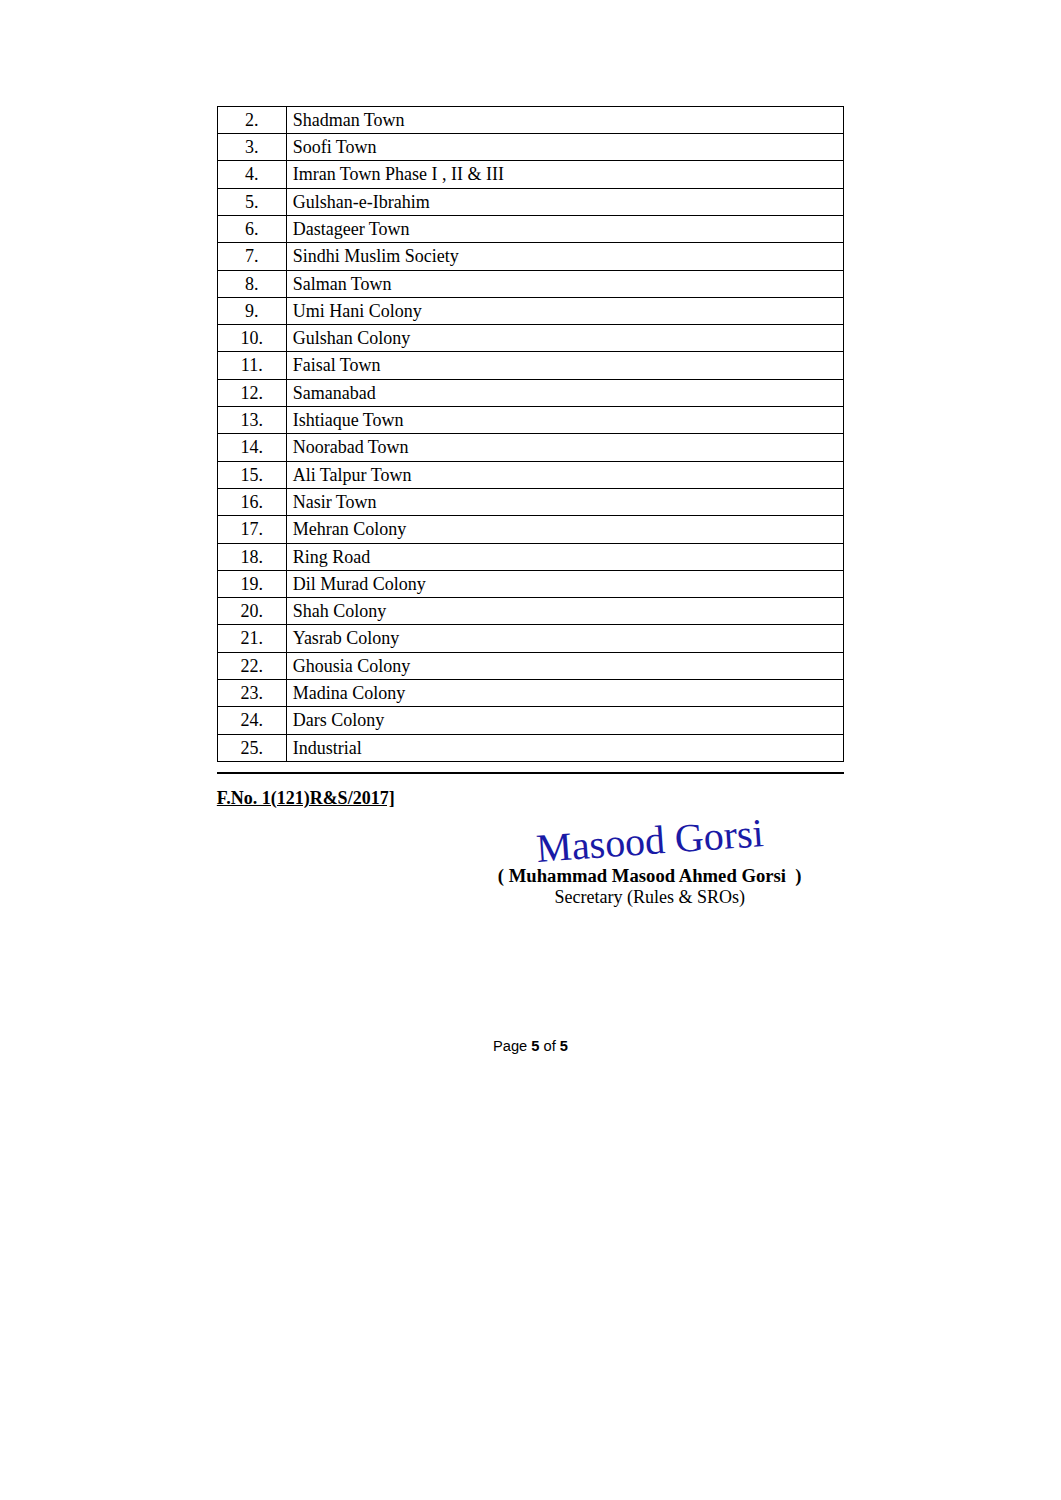| 2. | Shadman Town |
| 3. | Soofi Town |
| 4. | Imran Town Phase I , II & III |
| 5. | Gulshan-e-Ibrahim |
| 6. | Dastageer Town |
| 7. | Sindhi Muslim Society |
| 8. | Salman Town |
| 9. | Umi Hani Colony |
| 10. | Gulshan Colony |
| 11. | Faisal Town |
| 12. | Samanabad |
| 13. | Ishtiaque Town |
| 14. | Noorabad Town |
| 15. | Ali Talpur Town |
| 16. | Nasir Town |
| 17. | Mehran Colony |
| 18. | Ring Road |
| 19. | Dil Murad Colony |
| 20. | Shah Colony |
| 21. | Yasrab Colony |
| 22. | Ghousia Colony |
| 23. | Madina Colony |
| 24. | Dars Colony |
| 25. | Industrial |
F.No. 1(121)R&S/2017]
Masood Gorsi
( Muhammad Masood Ahmed Gorsi )
Secretary (Rules & SROs)
Page 5 of 5